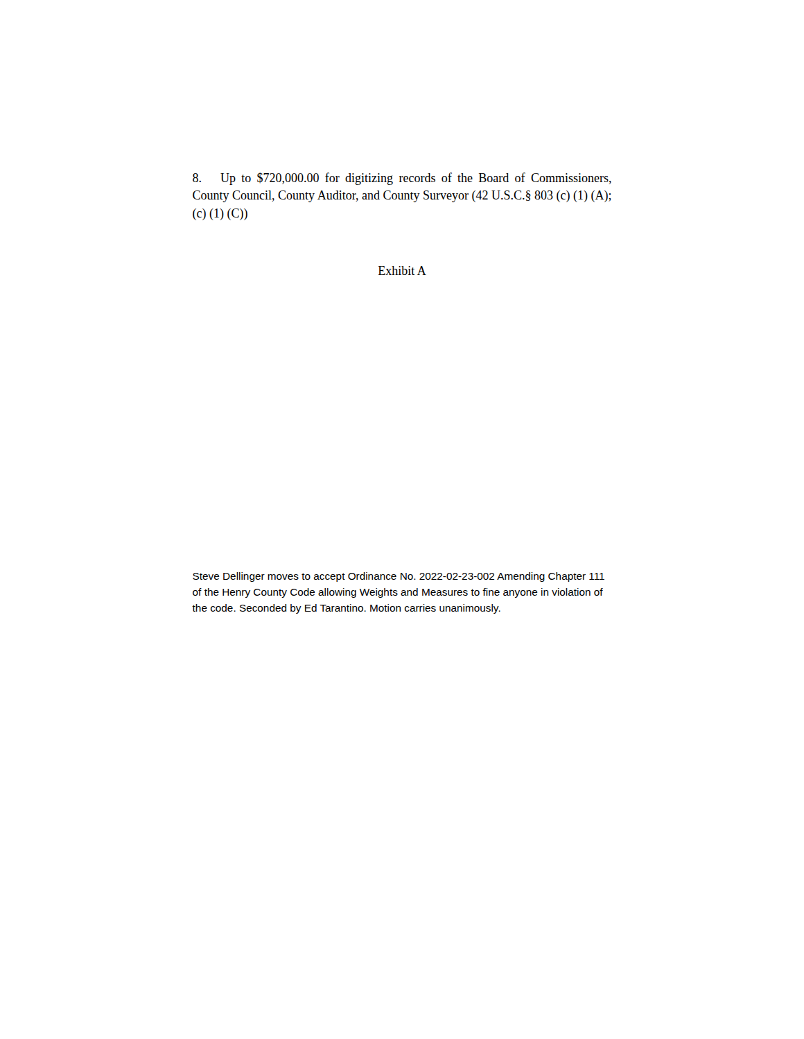8. Up to $720,000.00 for digitizing records of the Board of Commissioners, County Council, County Auditor, and County Surveyor (42 U.S.C.§ 803 (c) (1) (A); (c) (1) (C))
Exhibit A
Steve Dellinger moves to accept Ordinance No. 2022-02-23-002 Amending Chapter 111 of the Henry County Code allowing Weights and Measures to fine anyone in violation of the code. Seconded by Ed Tarantino. Motion carries unanimously.